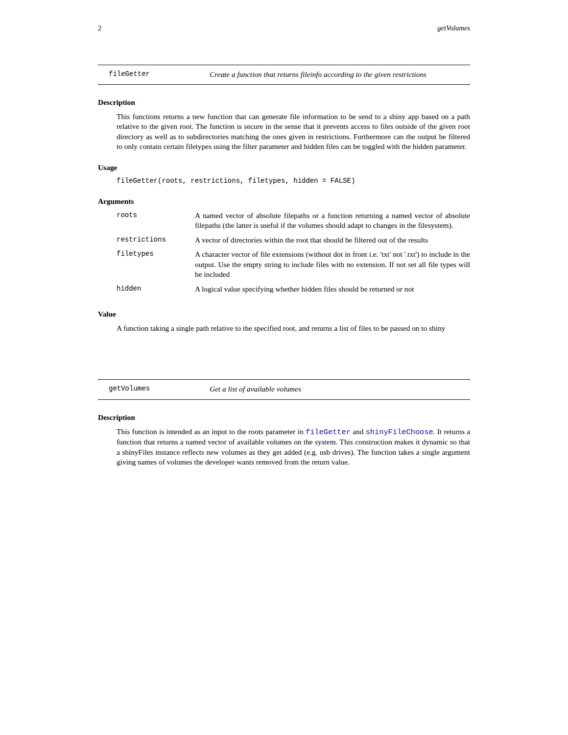2 getVolumes
| fileGetter | Create a function that returns fileinfo according to the given restrictions |
Description
This functions returns a new function that can generate file information to be send to a shiny app based on a path relative to the given root. The function is secure in the sense that it prevents access to files outside of the given root directory as well as to subdirectories matching the ones given in restrictions. Furthermore can the output be filtered to only contain certain filetypes using the filter parameter and hidden files can be toggled with the hidden parameter.
Usage
fileGetter(roots, restrictions, filetypes, hidden = FALSE)
Arguments
| roots | A named vector of absolute filepaths or a function returning a named vector of absolute filepaths (the latter is useful if the volumes should adapt to changes in the filesystem). |
| restrictions | A vector of directories within the root that should be filtered out of the results |
| filetypes | A character vector of file extensions (without dot in front i.e. 'txt' not '.txt') to include in the output. Use the empty string to include files with no extension. If not set all file types will be included |
| hidden | A logical value specifying whether hidden files should be returned or not |
Value
A function taking a single path relative to the specified root, and returns a list of files to be passed on to shiny
| getVolumes | Get a list of available volumes |
Description
This function is intended as an input to the roots parameter in fileGetter and shinyFileChoose. It returns a function that returns a named vector of available volumes on the system. This construction makes it dynamic so that a shinyFiles instance reflects new volumes as they get added (e.g. usb drives). The function takes a single argument giving names of volumes the developer wants removed from the return value.